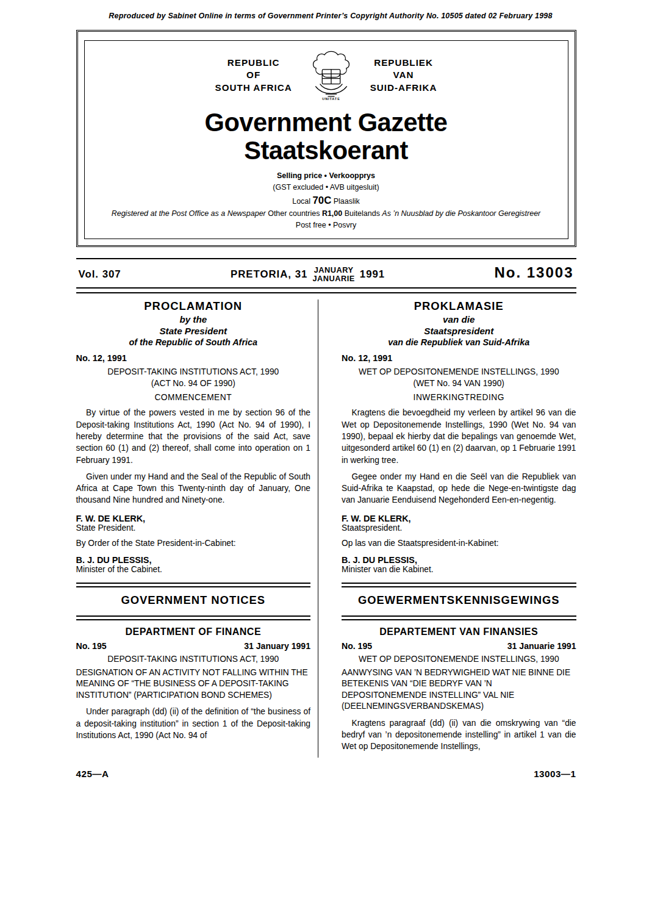Reproduced by Sabinet Online in terms of Government Printer’s Copyright Authority No. 10505 dated 02 February 1998
REPUBLIC
OF
SOUTH AFRICA
UNITATE
REPUBLIEK
VAN
SUID-AFRIKA
Government Gazette Staatskoerant
Selling price • Verkoopprys
(GST excluded • AVB uitgesluit)
Local 70C Plaaslik
Registered at the Post Office as a Newspaper Other countries R1,00 Buitelands As ’n Nuusblad by die Poskantoor Geregistreer
Post free • Posvry
Vol. 307
PRETORIA, 31 JANUARY
JANUARIE 1991
No. 13003
PROCLAMATION
by the
State President
of the Republic of South Africa
No. 12, 1991
DEPOSIT-TAKING INSTITUTIONS ACT, 1990
(ACT No. 94 OF 1990)
COMMENCEMENT
By virtue of the powers vested in me by section 96 of the Deposit-taking Institutions Act, 1990 (Act No. 94 of 1990), I hereby determine that the provisions of the said Act, save section 60 (1) and (2) thereof, shall come into operation on 1 February 1991.
Given under my Hand and the Seal of the Republic of South Africa at Cape Town this Twenty-ninth day of January, One thousand Nine hundred and Ninety-one.
F. W. DE KLERK,
State President.
By Order of the State President-in-Cabinet:
B. J. DU PLESSIS,
Minister of the Cabinet.
GOVERNMENT NOTICES
DEPARTMENT OF FINANCE
No. 195 31 January 1991
DEPOSIT-TAKING INSTITUTIONS ACT, 1990
DESIGNATION OF AN ACTIVITY NOT FALLING WITHIN THE MEANING OF “THE BUSINESS OF A DEPOSIT-TAKING INSTITUTION” (PARTICIPATION BOND SCHEMES)
Under paragraph (dd) (ii) of the definition of “the business of a deposit-taking institution” in section 1 of the Deposit-taking Institutions Act, 1990 (Act No. 94 of
PROKLAMASIE
van die
Staatspresident
van die Republiek van Suid-Afrika
No. 12, 1991
WET OP DEPOSITONEMENDE INSTELLINGS, 1990
(WET No. 94 VAN 1990)
INWERKINGTREDING
Kragtens die bevoegdheid my verleen by artikel 96 van die Wet op Depositonemende Instellings, 1990 (Wet No. 94 van 1990), bepaal ek hierby dat die bepalings van genoemde Wet, uitgesonderd artikel 60 (1) en (2) daarvan, op 1 Februarie 1991 in werking tree.
Gegee onder my Hand en die Seël van die Republiek van Suid-Afrika te Kaapstad, op hede die Nege-en-twintigste dag van Januarie Eenduisend Negehonderd Een-en-negentig.
F. W. DE KLERK,
Staatspresident.
Op las van die Staatspresident-in-Kabinet:
B. J. DU PLESSIS,
Minister van die Kabinet.
GOEWERMENTSKENNISGEWINGS
DEPARTEMENT VAN FINANSIES
No. 195 31 Januarie 1991
WET OP DEPOSITONEMENDE INSTELLINGS, 1990
AANWYSING VAN ’N BEDRYWIGHEID WAT NIE BINNE DIE BETEKENIS VAN “DIE BEDRYF VAN ’N DEPOSITONEMENDE INSTELLING” VAL NIE (DEELNEMINGSVERBANDSKEMAS)
Kragtens paragraaf (dd) (ii) van die omskrywing van “die bedryf van ’n depositonemende instelling” in artikel 1 van die Wet op Depositonemende Instellings,
425—A
13003—1